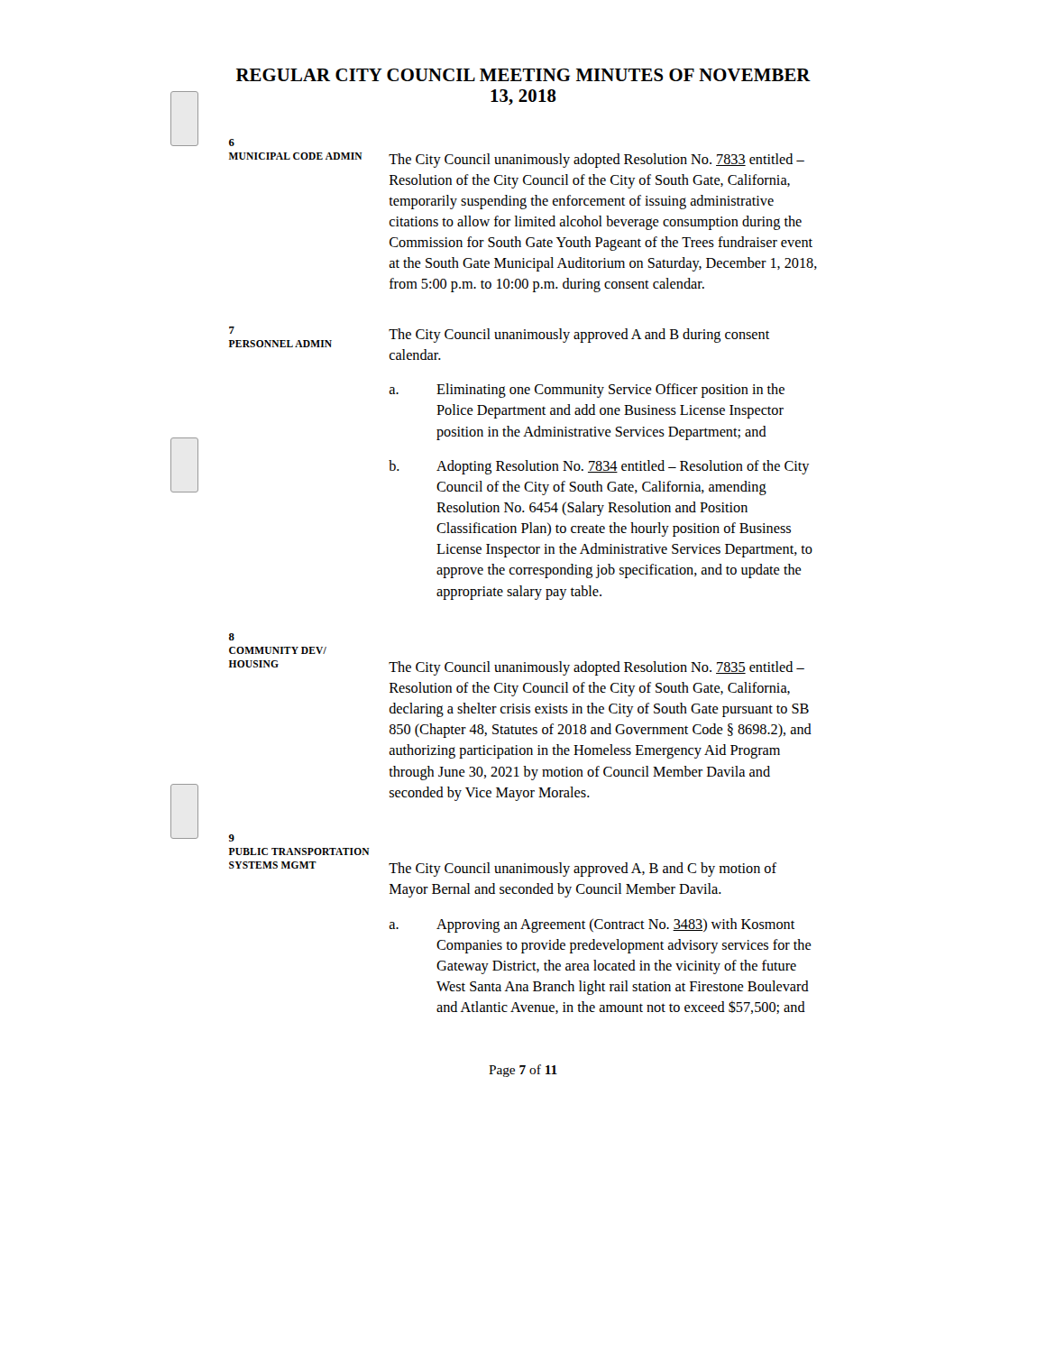REGULAR CITY COUNCIL MEETING MINUTES OF NOVEMBER 13, 2018
| 6 | |
| MUNICIPAL CODE ADMIN | The City Council unanimously adopted Resolution No. 7833 entitled – Resolution of the City Council of the City of South Gate, California, temporarily suspending the enforcement of issuing administrative citations to allow for limited alcohol beverage consumption during the Commission for South Gate Youth Pageant of the Trees fundraiser event at the South Gate Municipal Auditorium on Saturday, December 1, 2018, from 5:00 p.m. to 10:00 p.m. during consent calendar. |
| 7 PERSONNEL ADMIN | The City Council unanimously approved A and B during consent calendar. a. Eliminating one Community Service Officer position in the Police Department and add one Business License Inspector position in the Administrative Services Department; and b. Adopting Resolution No. 7834 entitled – Resolution of the City Council of the City of South Gate, California, amending Resolution No. 6454 (Salary Resolution and Position Classification Plan) to create the hourly position of Business License Inspector in the Administrative Services Department, to approve the corresponding job specification, and to update the appropriate salary pay table. |
| 8 COMMUNITY DEV/ HOUSING | The City Council unanimously adopted Resolution No. 7835 entitled – Resolution of the City Council of the City of South Gate, California, declaring a shelter crisis exists in the City of South Gate pursuant to SB 850 (Chapter 48, Statutes of 2018 and Government Code § 8698.2), and authorizing participation in the Homeless Emergency Aid Program through June 30, 2021 by motion of Council Member Davila and seconded by Vice Mayor Morales. |
| 9 PUBLIC TRANSPORTATION SYSTEMS MGMT | The City Council unanimously approved A, B and C by motion of Mayor Bernal and seconded by Council Member Davila. a. Approving an Agreement (Contract No. 3483 ) with Kosmont Companies to provide predevelopment advisory services for the Gateway District, the area located in the vicinity of the future West Santa Ana Branch light rail station at Firestone Boulevard and Atlantic Avenue, in the amount not to exceed $57,500; and |
Page 7 of 11